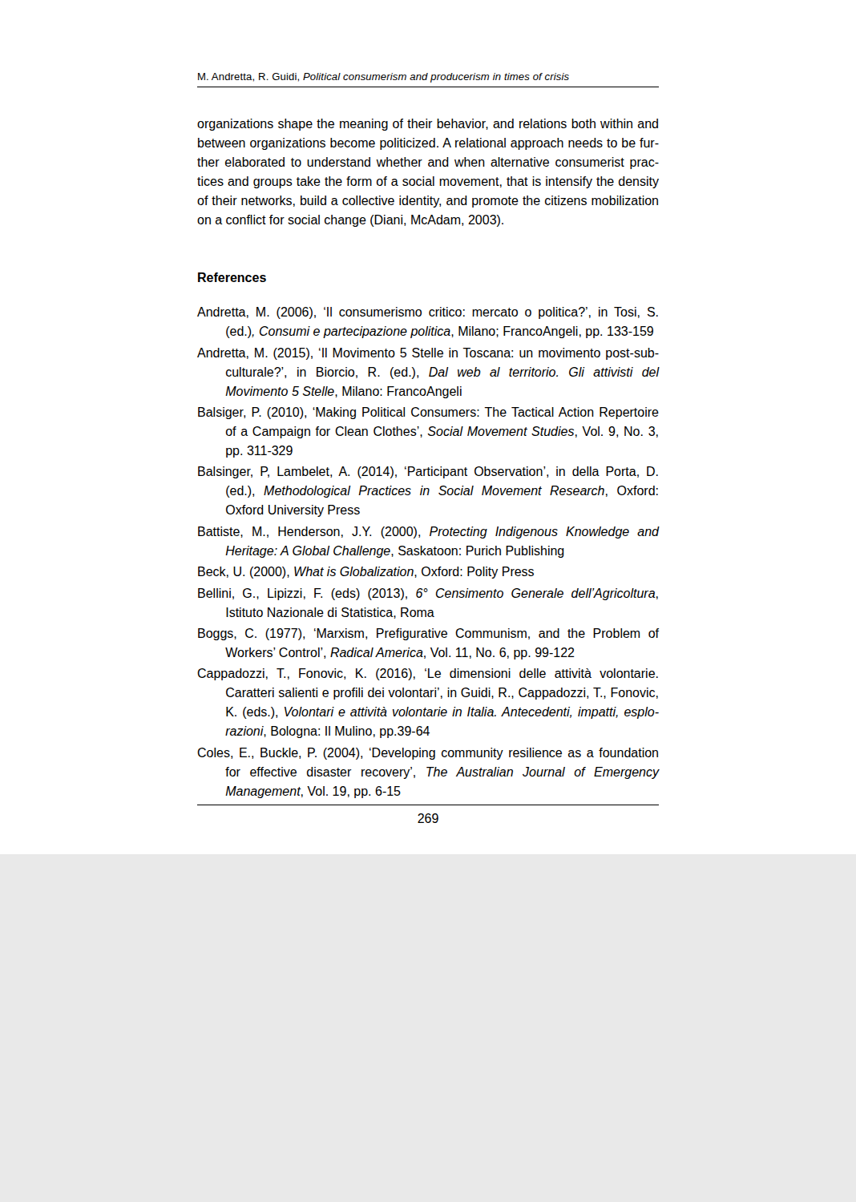M. Andretta, R. Guidi, Political consumerism and producerism in times of crisis
organizations shape the meaning of their behavior, and relations both within and between organizations become politicized. A relational approach needs to be further elaborated to understand whether and when alternative consumerist practices and groups take the form of a social movement, that is intensify the density of their networks, build a collective identity, and promote the citizens mobilization on a conflict for social change (Diani, McAdam, 2003).
References
Andretta, M. (2006), ‘Il consumerismo critico: mercato o politica?’, in Tosi, S. (ed.), Consumi e partecipazione politica, Milano; FrancoAngeli, pp. 133-159
Andretta, M. (2015), ‘Il Movimento 5 Stelle in Toscana: un movimento post-subculturale?’, in Biorcio, R. (ed.), Dal web al territorio. Gli attivisti del Movimento 5 Stelle, Milano: FrancoAngeli
Balsiger, P. (2010), ‘Making Political Consumers: The Tactical Action Repertoire of a Campaign for Clean Clothes’, Social Movement Studies, Vol. 9, No. 3, pp. 311-329
Balsinger, P, Lambelet, A. (2014), ‘Participant Observation’, in della Porta, D. (ed.), Methodological Practices in Social Movement Research, Oxford: Oxford University Press
Battiste, M., Henderson, J.Y. (2000), Protecting Indigenous Knowledge and Heritage: A Global Challenge, Saskatoon: Purich Publishing
Beck, U. (2000), What is Globalization, Oxford: Polity Press
Bellini, G., Lipizzi, F. (eds) (2013), 6° Censimento Generale dell’Agricoltura, Istituto Nazionale di Statistica, Roma
Boggs, C. (1977), ‘Marxism, Prefigurative Communism, and the Problem of Workers’ Control’, Radical America, Vol. 11, No. 6, pp. 99-122
Cappadozzi, T., Fonovic, K. (2016), ‘Le dimensioni delle attività volontarie. Caratteri salienti e profili dei volontari’, in Guidi, R., Cappadozzi, T., Fonovic, K. (eds.), Volontari e attività volontarie in Italia. Antecedenti, impatti, esplorazioni, Bologna: Il Mulino, pp.39-64
Coles, E., Buckle, P. (2004), ‘Developing community resilience as a foundation for effective disaster recovery’, The Australian Journal of Emergency Management, Vol. 19, pp. 6-15
269